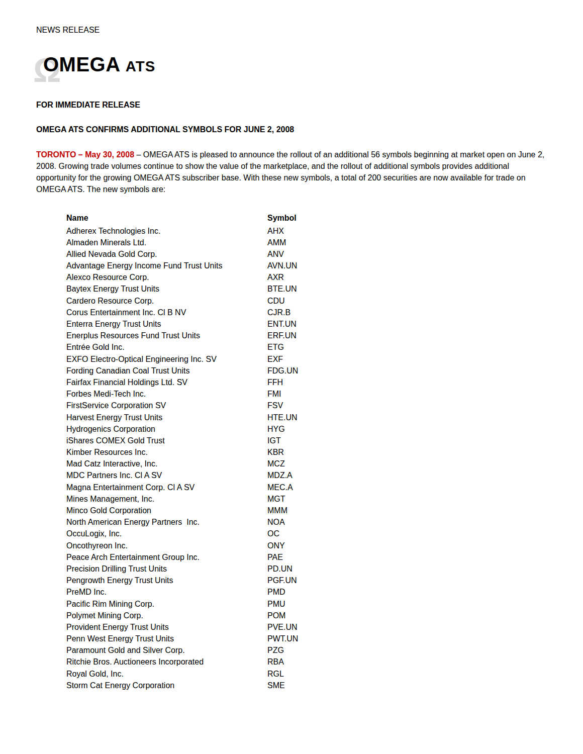NEWS RELEASE
Ω OMEGA ATS
FOR IMMEDIATE RELEASE
OMEGA ATS CONFIRMS ADDITIONAL SYMBOLS FOR JUNE 2, 2008
TORONTO – May 30, 2008 – OMEGA ATS is pleased to announce the rollout of an additional 56 symbols beginning at market open on June 2, 2008. Growing trade volumes continue to show the value of the marketplace, and the rollout of additional symbols provides additional opportunity for the growing OMEGA ATS subscriber base. With these new symbols, a total of 200 securities are now available for trade on OMEGA ATS. The new symbols are:
| Name | Symbol |
| --- | --- |
| Adherex Technologies Inc. | AHX |
| Almaden Minerals Ltd. | AMM |
| Allied Nevada Gold Corp. | ANV |
| Advantage Energy Income Fund Trust Units | AVN.UN |
| Alexco Resource Corp. | AXR |
| Baytex Energy Trust Units | BTE.UN |
| Cardero Resource Corp. | CDU |
| Corus Entertainment Inc. Cl B NV | CJR.B |
| Enterra Energy Trust Units | ENT.UN |
| Enerplus Resources Fund Trust Units | ERF.UN |
| Entrée Gold Inc. | ETG |
| EXFO Electro-Optical Engineering Inc. SV | EXF |
| Fording Canadian Coal Trust Units | FDG.UN |
| Fairfax Financial Holdings Ltd. SV | FFH |
| Forbes Medi-Tech Inc. | FMI |
| FirstService Corporation SV | FSV |
| Harvest Energy Trust Units | HTE.UN |
| Hydrogenics Corporation | HYG |
| iShares COMEX Gold Trust | IGT |
| Kimber Resources Inc. | KBR |
| Mad Catz Interactive, Inc. | MCZ |
| MDC Partners Inc. Cl A SV | MDZ.A |
| Magna Entertainment Corp. Cl A SV | MEC.A |
| Mines Management, Inc. | MGT |
| Minco Gold Corporation | MMM |
| North American Energy Partners Inc. | NOA |
| OccuLogix, Inc. | OC |
| Oncothyreon Inc. | ONY |
| Peace Arch Entertainment Group Inc. | PAE |
| Precision Drilling Trust Units | PD.UN |
| Pengrowth Energy Trust Units | PGF.UN |
| PreMD Inc. | PMD |
| Pacific Rim Mining Corp. | PMU |
| Polymet Mining Corp. | POM |
| Provident Energy Trust Units | PVE.UN |
| Penn West Energy Trust Units | PWT.UN |
| Paramount Gold and Silver Corp. | PZG |
| Ritchie Bros. Auctioneers Incorporated | RBA |
| Royal Gold, Inc. | RGL |
| Storm Cat Energy Corporation | SME |